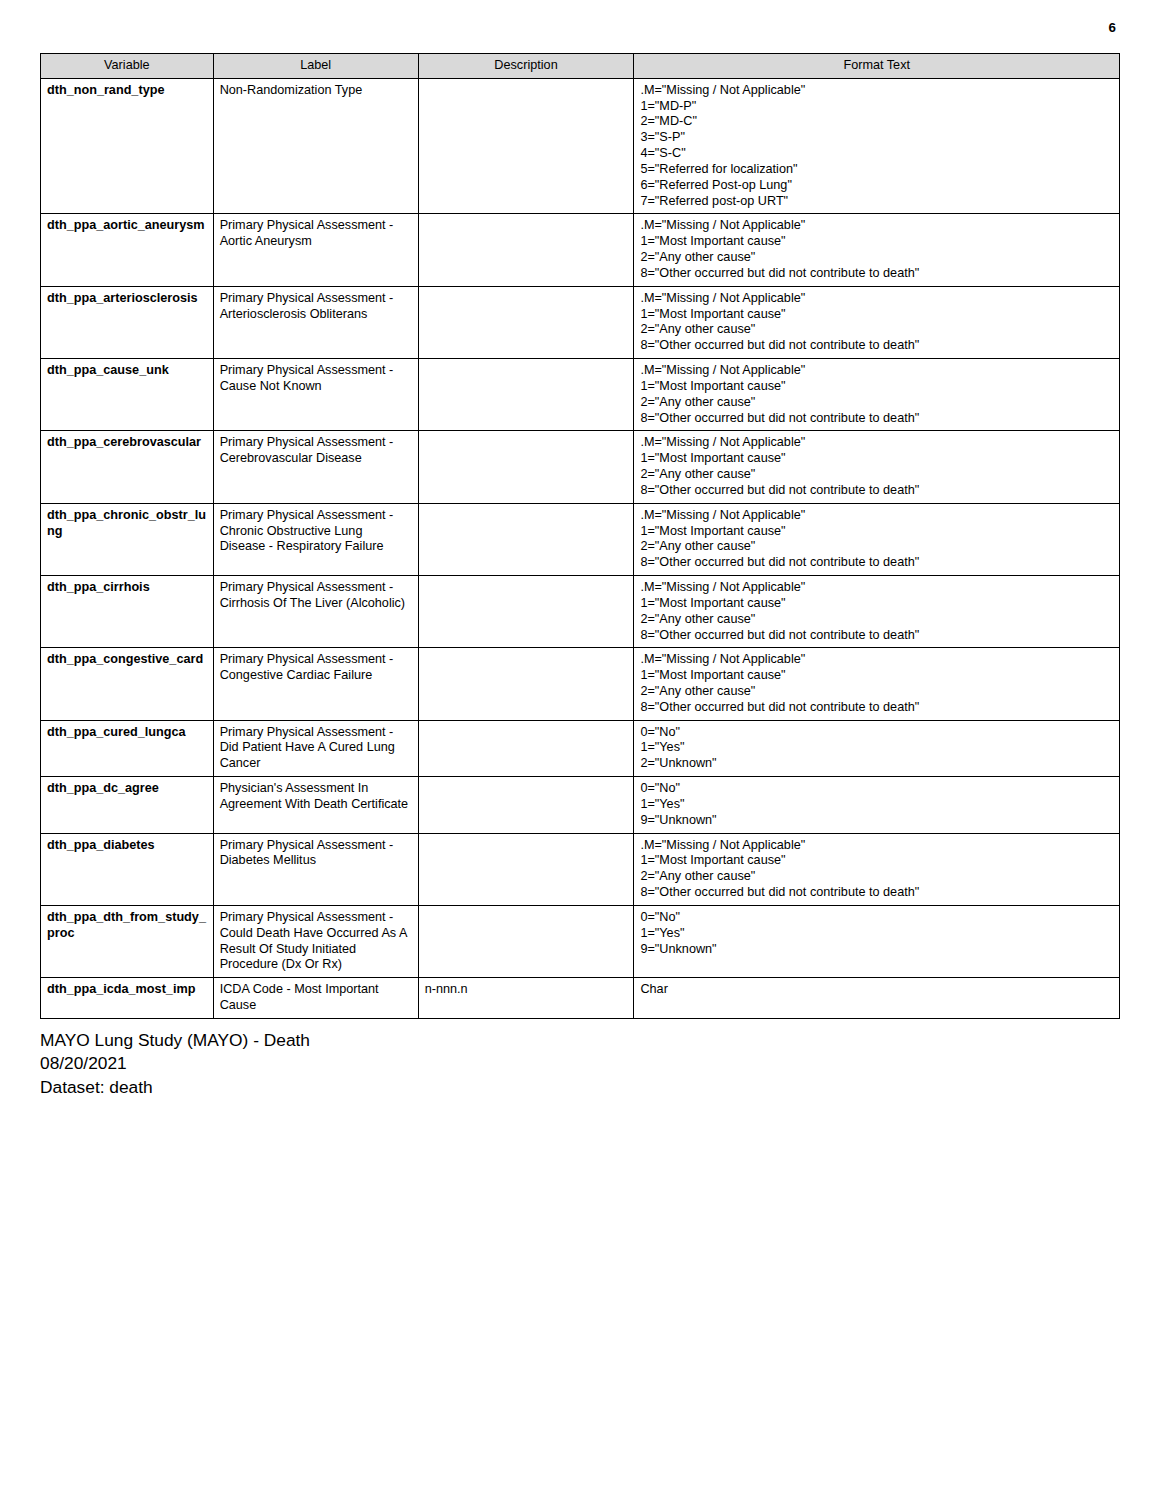6
| Variable | Label | Description | Format Text |
| --- | --- | --- | --- |
| dth_non_rand_type | Non-Randomization Type | | .M="Missing / Not Applicable" 1="MD-P" 2="MD-C" 3="S-P" 4="S-C" 5="Referred for localization" 6="Referred Post-op Lung" 7="Referred post-op URT" |
| dth_ppa_aortic_aneurysm | Primary Physical Assessment - Aortic Aneurysm | | .M="Missing / Not Applicable" 1="Most Important cause" 2="Any other cause" 8="Other occurred but did not contribute to death" |
| dth_ppa_arteriosclerosis | Primary Physical Assessment - Arteriosclerosis Obliterans | | .M="Missing / Not Applicable" 1="Most Important cause" 2="Any other cause" 8="Other occurred but did not contribute to death" |
| dth_ppa_cause_unk | Primary Physical Assessment - Cause Not Known | | .M="Missing / Not Applicable" 1="Most Important cause" 2="Any other cause" 8="Other occurred but did not contribute to death" |
| dth_ppa_cerebrovascular | Primary Physical Assessment - Cerebrovascular Disease | | .M="Missing / Not Applicable" 1="Most Important cause" 2="Any other cause" 8="Other occurred but did not contribute to death" |
| dth_ppa_chronic_obstr_lung | Primary Physical Assessment - Chronic Obstructive Lung Disease - Respiratory Failure | | .M="Missing / Not Applicable" 1="Most Important cause" 2="Any other cause" 8="Other occurred but did not contribute to death" |
| dth_ppa_cirrhois | Primary Physical Assessment - Cirrhosis Of The Liver (Alcoholic) | | .M="Missing / Not Applicable" 1="Most Important cause" 2="Any other cause" 8="Other occurred but did not contribute to death" |
| dth_ppa_congestive_card | Primary Physical Assessment - Congestive Cardiac Failure | | .M="Missing / Not Applicable" 1="Most Important cause" 2="Any other cause" 8="Other occurred but did not contribute to death" |
| dth_ppa_cured_lungca | Primary Physical Assessment - Did Patient Have A Cured Lung Cancer | | 0="No" 1="Yes" 2="Unknown" |
| dth_ppa_dc_agree | Physician's Assessment In Agreement With Death Certificate | | 0="No" 1="Yes" 9="Unknown" |
| dth_ppa_diabetes | Primary Physical Assessment - Diabetes Mellitus | | .M="Missing / Not Applicable" 1="Most Important cause" 2="Any other cause" 8="Other occurred but did not contribute to death" |
| dth_ppa_dth_from_study_proc | Primary Physical Assessment - Could Death Have Occurred As A Result Of Study Initiated Procedure (Dx Or Rx) | | 0="No" 1="Yes" 9="Unknown" |
| dth_ppa_icda_most_imp | ICDA Code - Most Important Cause | n-nnn.n | Char |
MAYO Lung Study (MAYO) - Death
08/20/2021
Dataset: death